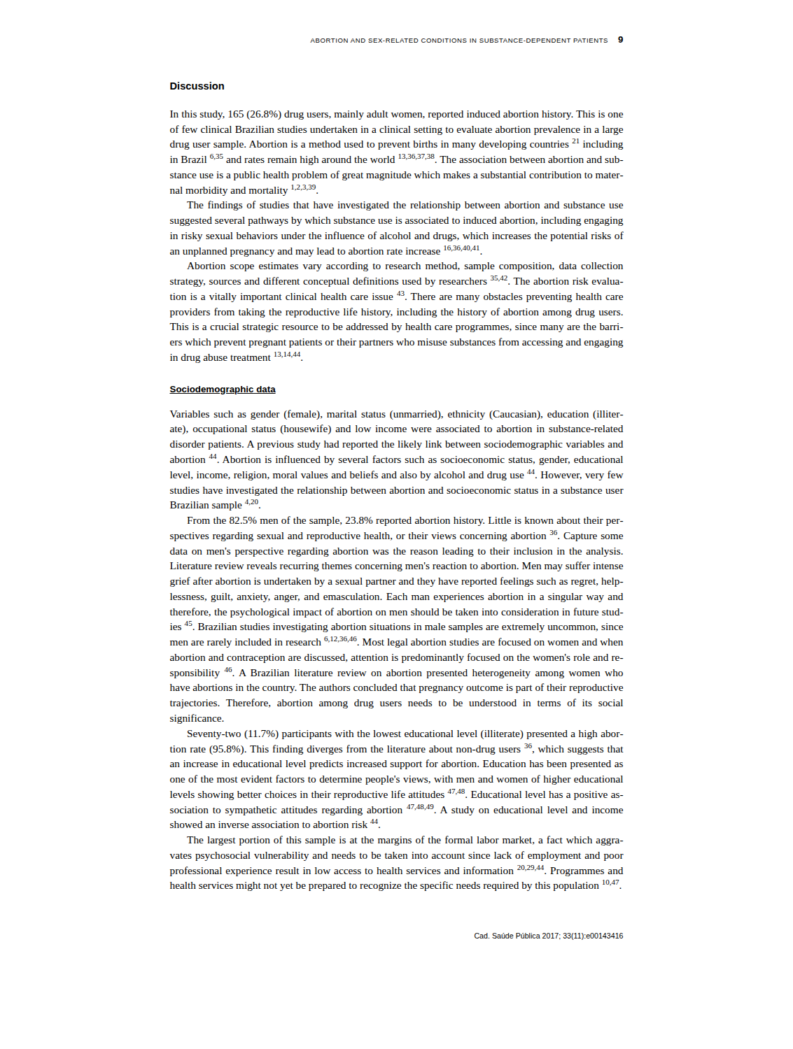Abortion and sex-related conditions in substance-dependent patients 9
Discussion
In this study, 165 (26.8%) drug users, mainly adult women, reported induced abortion history. This is one of few clinical Brazilian studies undertaken in a clinical setting to evaluate abortion prevalence in a large drug user sample. Abortion is a method used to prevent births in many developing countries 21 including in Brazil 6,35 and rates remain high around the world 13,36,37,38. The association between abortion and substance use is a public health problem of great magnitude which makes a substantial contribution to maternal morbidity and mortality 1,2,3,39.
The findings of studies that have investigated the relationship between abortion and substance use suggested several pathways by which substance use is associated to induced abortion, including engaging in risky sexual behaviors under the influence of alcohol and drugs, which increases the potential risks of an unplanned pregnancy and may lead to abortion rate increase 16,36,40,41.
Abortion scope estimates vary according to research method, sample composition, data collection strategy, sources and different conceptual definitions used by researchers 35,42. The abortion risk evaluation is a vitally important clinical health care issue 43. There are many obstacles preventing health care providers from taking the reproductive life history, including the history of abortion among drug users. This is a crucial strategic resource to be addressed by health care programmes, since many are the barriers which prevent pregnant patients or their partners who misuse substances from accessing and engaging in drug abuse treatment 13,14,44.
Sociodemographic data
Variables such as gender (female), marital status (unmarried), ethnicity (Caucasian), education (illiterate), occupational status (housewife) and low income were associated to abortion in substance-related disorder patients. A previous study had reported the likely link between sociodemographic variables and abortion 44. Abortion is influenced by several factors such as socioeconomic status, gender, educational level, income, religion, moral values and beliefs and also by alcohol and drug use 44. However, very few studies have investigated the relationship between abortion and socioeconomic status in a substance user Brazilian sample 4,20.
From the 82.5% men of the sample, 23.8% reported abortion history. Little is known about their perspectives regarding sexual and reproductive health, or their views concerning abortion 36. Capture some data on men's perspective regarding abortion was the reason leading to their inclusion in the analysis. Literature review reveals recurring themes concerning men's reaction to abortion. Men may suffer intense grief after abortion is undertaken by a sexual partner and they have reported feelings such as regret, helplessness, guilt, anxiety, anger, and emasculation. Each man experiences abortion in a singular way and therefore, the psychological impact of abortion on men should be taken into consideration in future studies 45. Brazilian studies investigating abortion situations in male samples are extremely uncommon, since men are rarely included in research 6,12,36,46. Most legal abortion studies are focused on women and when abortion and contraception are discussed, attention is predominantly focused on the women's role and responsibility 46. A Brazilian literature review on abortion presented heterogeneity among women who have abortions in the country. The authors concluded that pregnancy outcome is part of their reproductive trajectories. Therefore, abortion among drug users needs to be understood in terms of its social significance.
Seventy-two (11.7%) participants with the lowest educational level (illiterate) presented a high abortion rate (95.8%). This finding diverges from the literature about non-drug users 36, which suggests that an increase in educational level predicts increased support for abortion. Education has been presented as one of the most evident factors to determine people's views, with men and women of higher educational levels showing better choices in their reproductive life attitudes 47,48. Educational level has a positive association to sympathetic attitudes regarding abortion 47,48,49. A study on educational level and income showed an inverse association to abortion risk 44.
The largest portion of this sample is at the margins of the formal labor market, a fact which aggravates psychosocial vulnerability and needs to be taken into account since lack of employment and poor professional experience result in low access to health services and information 20,29,44. Programmes and health services might not yet be prepared to recognize the specific needs required by this population 10,47.
Cad. Saúde Pública 2017; 33(11):e00143416